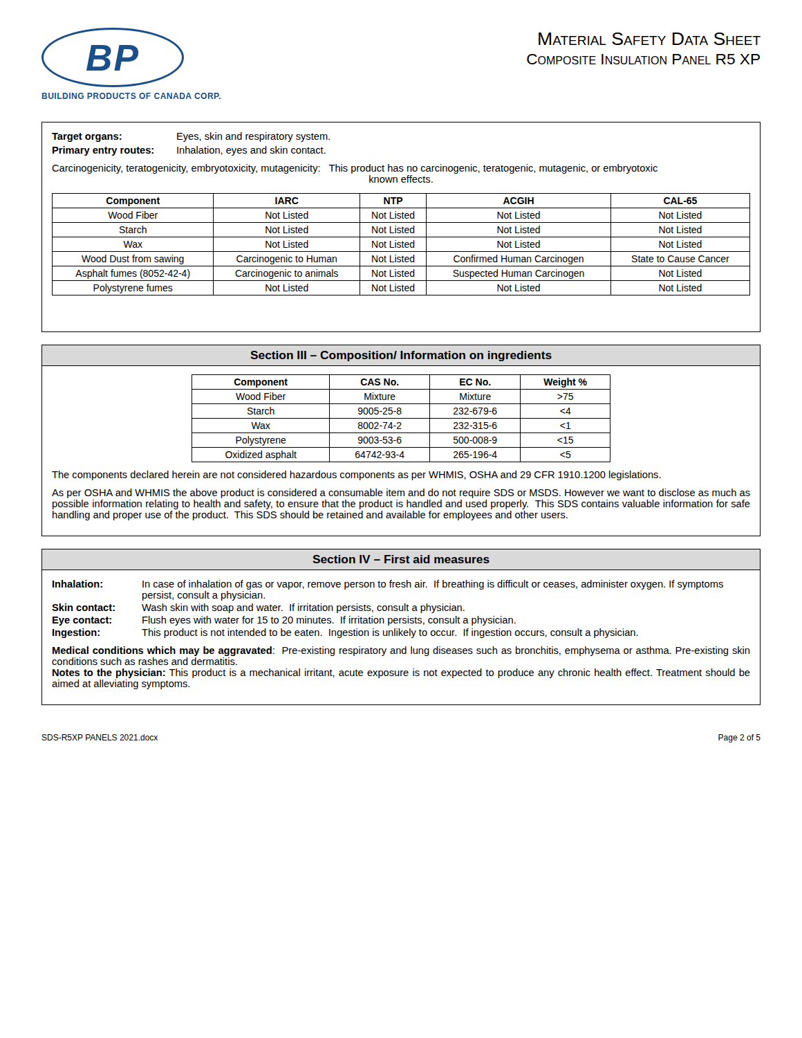BP
BUILDING PRODUCTS OF CANADA CORP.
Material Safety Data Sheet
Composite Insulation Panel R5 XP
Target organs: Eyes, skin and respiratory system.
Primary entry routes: Inhalation, eyes and skin contact.
Carcinogenicity, teratogenicity, embryotoxicity, mutagenicity: This product has no carcinogenic, teratogenic, mutagenic, or embryotoxic known effects.
| Component | IARC | NTP | ACGIH | CAL-65 |
| --- | --- | --- | --- | --- |
| Wood Fiber | Not Listed | Not Listed | Not Listed | Not Listed |
| Starch | Not Listed | Not Listed | Not Listed | Not Listed |
| Wax | Not Listed | Not Listed | Not Listed | Not Listed |
| Wood Dust from sawing | Carcinogenic to Human | Not Listed | Confirmed Human Carcinogen | State to Cause Cancer |
| Asphalt fumes (8052-42-4) | Carcinogenic to animals | Not Listed | Suspected Human Carcinogen | Not Listed |
| Polystyrene fumes | Not Listed | Not Listed | Not Listed | Not Listed |
Section III – Composition/ Information on ingredients
| Component | CAS No. | EC No. | Weight % |
| --- | --- | --- | --- |
| Wood Fiber | Mixture | Mixture | >75 |
| Starch | 9005-25-8 | 232-679-6 | <4 |
| Wax | 8002-74-2 | 232-315-6 | <1 |
| Polystyrene | 9003-53-6 | 500-008-9 | <15 |
| Oxidized asphalt | 64742-93-4 | 265-196-4 | <5 |
The components declared herein are not considered hazardous components as per WHMIS, OSHA and 29 CFR 1910.1200 legislations.
As per OSHA and WHMIS the above product is considered a consumable item and do not require SDS or MSDS. However we want to disclose as much as possible information relating to health and safety, to ensure that the product is handled and used properly. This SDS contains valuable information for safe handling and proper use of the product. This SDS should be retained and available for employees and other users.
Section IV – First aid measures
Inhalation: In case of inhalation of gas or vapor, remove person to fresh air. If breathing is difficult or ceases, administer oxygen. If symptoms persist, consult a physician.
Skin contact: Wash skin with soap and water. If irritation persists, consult a physician.
Eye contact: Flush eyes with water for 15 to 20 minutes. If irritation persists, consult a physician.
Ingestion: This product is not intended to be eaten. Ingestion is unlikely to occur. If ingestion occurs, consult a physician.
Medical conditions which may be aggravated: Pre-existing respiratory and lung diseases such as bronchitis, emphysema or asthma. Pre-existing skin conditions such as rashes and dermatitis.
Notes to the physician: This product is a mechanical irritant, acute exposure is not expected to produce any chronic health effect. Treatment should be aimed at alleviating symptoms.
SDS-R5XP PANELS 2021.docx Page 2 of 5